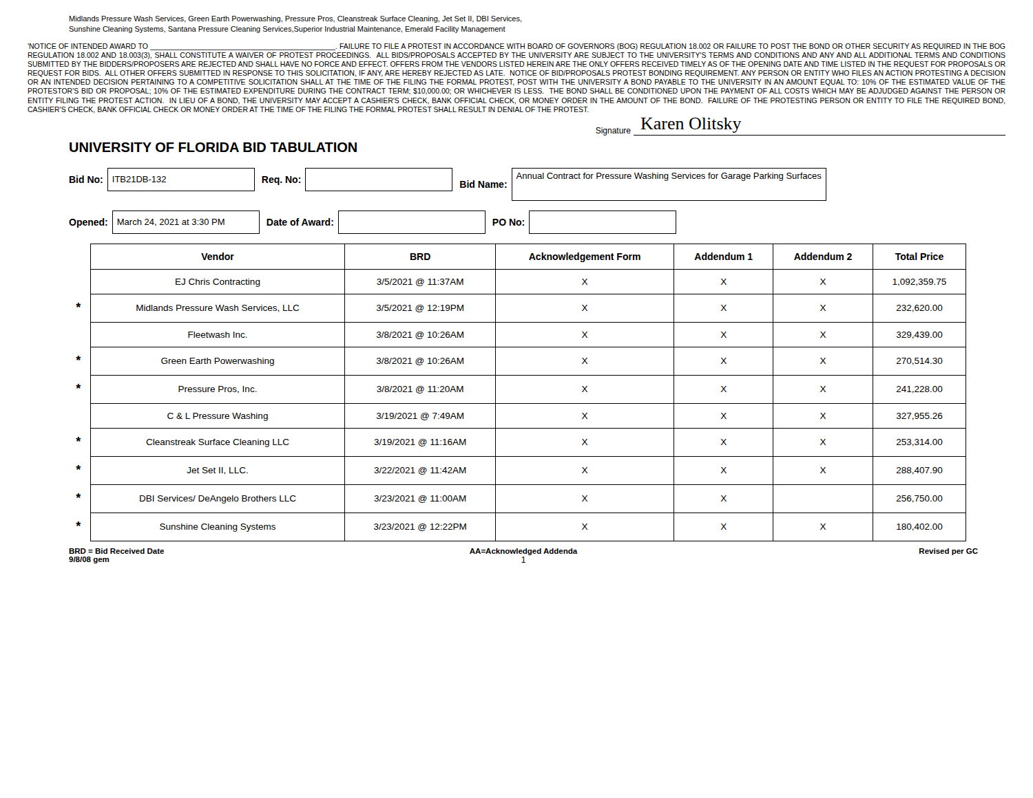Midlands Pressure Wash Services, Green Earth Powerwashing, Pressure Pros, Cleanstreak Surface Cleaning, Jet Set II, DBI Services,
Sunshine Cleaning Systems, Santana Pressure Cleaning Services,Superior Industrial Maintenance, Emerald Facility Management
'NOTICE OF INTENDED AWARD TO ______________________________________________. FAILURE TO FILE A PROTEST IN ACCORDANCE WITH BOARD OF GOVERNORS (BOG) REGULATION 18.002 OR FAILURE TO POST THE BOND OR OTHER SECURITY AS REQUIRED IN THE BOG REGULATION 18.002 AND 18.003(3), SHALL CONSTITUTE A WAIVER OF PROTEST PROCEEDINGS. ALL BIDS/PROPOSALS ACCEPTED BY THE UNIVERSITY ARE SUBJECT TO THE UNIVERSITY'S TERMS AND CONDITIONS AND ANY AND ALL ADDITIONAL TERMS AND CONDITIONS SUBMITTED BY THE BIDDERS/PROPOSERS ARE REJECTED AND SHALL HAVE NO FORCE AND EFFECT. OFFERS FROM THE VENDORS LISTED HEREIN ARE THE ONLY OFFERS RECEIVED TIMELY AS OF THE OPENING DATE AND TIME LISTED IN THE REQUEST FOR PROPOSALS OR REQUEST FOR BIDS. ALL OTHER OFFERS SUBMITTED IN RESPONSE TO THIS SOLICITATION, IF ANY, ARE HEREBY REJECTED AS LATE. NOTICE OF BID/PROPOSALS PROTEST BONDING REQUIREMENT. ANY PERSON OR ENTITY WHO FILES AN ACTION PROTESTING A DECISION OR AN INTENDED DECISION PERTAINING TO A COMPETITIVE SOLICITATION SHALL AT THE TIME OF THE FILING THE FORMAL PROTEST, POST WITH THE UNIVERSITY A BOND PAYABLE TO THE UNIVERSITY IN AN AMOUNT EQUAL TO: 10% OF THE ESTIMATED VALUE OF THE PROTESTOR'S BID OR PROPOSAL; 10% OF THE ESTIMATED EXPENDITURE DURING THE CONTRACT TERM; $10,000.00; OR WHICHEVER IS LESS. THE BOND SHALL BE CONDITIONED UPON THE PAYMENT OF ALL COSTS WHICH MAY BE ADJUDGED AGAINST THE PERSON OR ENTITY FILING THE PROTEST ACTION. IN LIEU OF A BOND, THE UNIVERSITY MAY ACCEPT A CASHIER'S CHECK, BANK OFFICIAL CHECK, OR MONEY ORDER IN THE AMOUNT OF THE BOND. FAILURE OF THE PROTESTING PERSON OR ENTITY TO FILE THE REQUIRED BOND, CASHIER'S CHECK, BANK OFFICIAL CHECK OR MONEY ORDER AT THE TIME OF THE FILING THE FORMAL PROTEST SHALL RESULT IN DENIAL OF THE PROTEST.
Signature Karen Olitsky
UNIVERSITY OF FLORIDA BID TABULATION
Bid No: ITB21DB-132
Req. No:
Bid Name: Annual Contract for Pressure Washing Services for Garage Parking Surfaces
Opened: March 24, 2021 at 3:30 PM
Date of Award:
PO No:
| | Vendor | BRD | Acknowledgement Form | Addendum 1 | Addendum 2 | Total Price |
| --- | --- | --- | --- | --- | --- | --- |
| | EJ Chris Contracting | 3/5/2021 @ 11:37AM | X | X | X | 1,092,359.75 |
| * | Midlands Pressure Wash Services, LLC | 3/5/2021 @ 12:19PM | X | X | X | 232,620.00 |
| | Fleetwash Inc. | 3/8/2021 @ 10:26AM | X | X | X | 329,439.00 |
| * | Green Earth Powerwashing | 3/8/2021 @ 10:26AM | X | X | X | 270,514.30 |
| * | Pressure Pros, Inc. | 3/8/2021 @ 11:20AM | X | X | X | 241,228.00 |
| | C & L Pressure Washing | 3/19/2021 @ 7:49AM | X | X | X | 327,955.26 |
| * | Cleanstreak Surface Cleaning LLC | 3/19/2021 @ 11:16AM | X | X | X | 253,314.00 |
| * | Jet Set II, LLC. | 3/22/2021 @ 11:42AM | X | X | X | 288,407.90 |
| * | DBI Services/ DeAngelo Brothers LLC | 3/23/2021 @ 11:00AM | X | X | | 256,750.00 |
| * | Sunshine Cleaning Systems | 3/23/2021 @ 12:22PM | X | X | X | 180,402.00 |
BRD = Bid Received Date
9/8/08 gem
AA=Acknowledged Addenda
1
Revised per GC